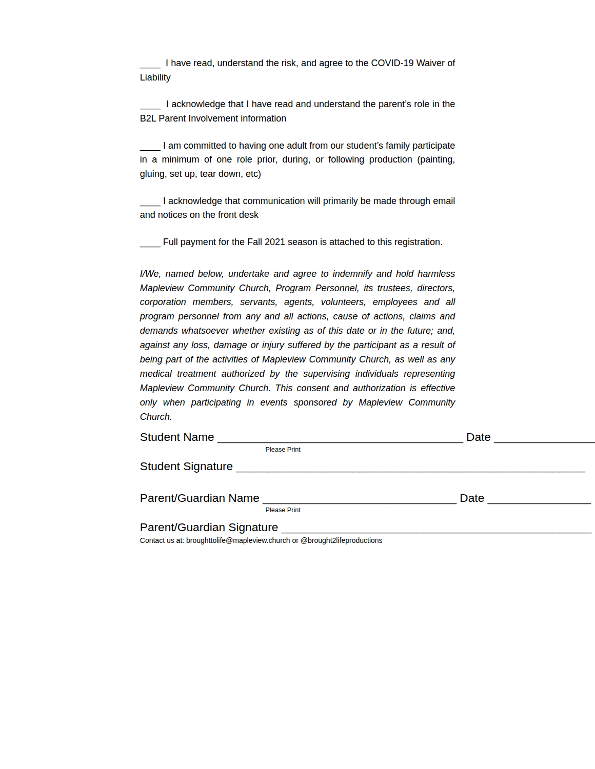____ I have read, understand the risk, and agree to the COVID-19 Waiver of Liability
____ I acknowledge that I have read and understand the parent’s role in the B2L Parent Involvement information
____ I am committed to having one adult from our student’s family participate in a minimum of one role prior, during, or following production (painting, gluing, set up, tear down, etc)
____ I acknowledge that communication will primarily be made through email and notices on the front desk
____ Full payment for the Fall 2021 season is attached to this registration.
I/We, named below, undertake and agree to indemnify and hold harmless Mapleview Community Church, Program Personnel, its trustees, directors, corporation members, servants, agents, volunteers, employees and all program personnel from any and all actions, cause of actions, claims and demands whatsoever whether existing as of this date or in the future; and, against any loss, damage or injury suffered by the participant as a result of being part of the activities of Mapleview Community Church, as well as any medical treatment authorized by the supervising individuals representing Mapleview Community Church. This consent and authorization is effective only when participating in events sponsored by Mapleview Community Church.
Student Name ______________________________________ Date ________________
Please Print
Student Signature ______________________________________________________
Parent/Guardian Name ______________________________ Date ________________
Please Print
Parent/Guardian Signature ________________________________________________
Contact us at: broughttolife@mapleview.church or @brought2lifeproductions